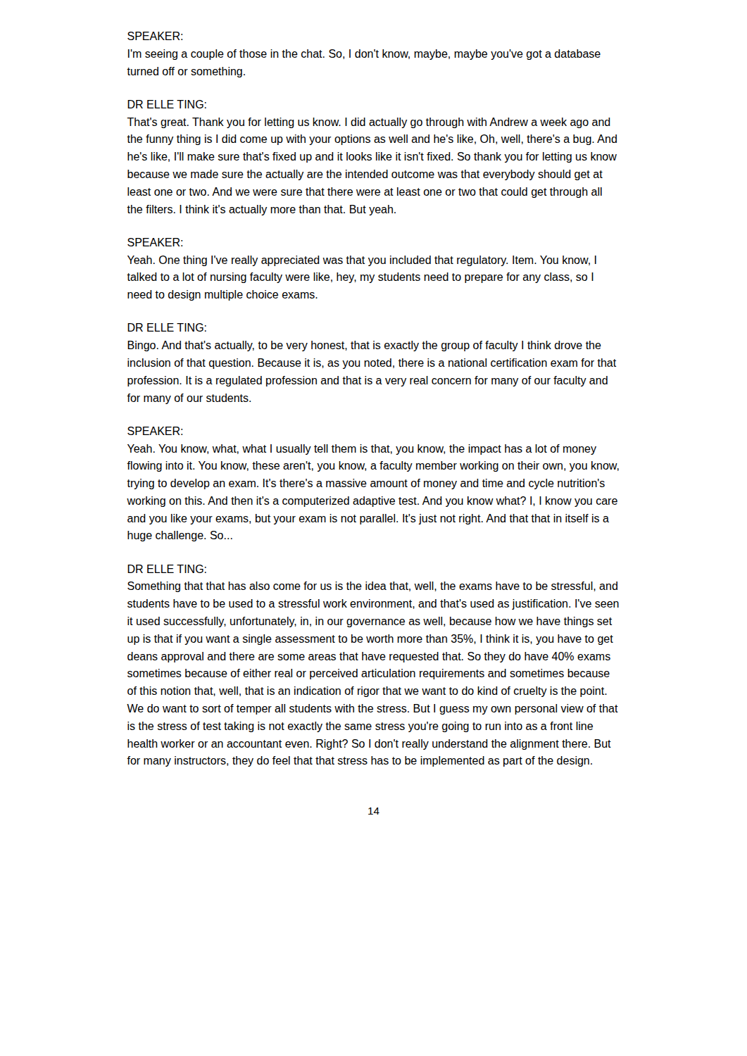SPEAKER:
I'm seeing a couple of those in the chat. So, I don't know, maybe, maybe you've got a database turned off or something.
DR ELLE TING:
That's great. Thank you for letting us know. I did actually go through with Andrew a week ago and the funny thing is I did come up with your options as well and he's like, Oh, well, there's a bug. And he's like, I'll make sure that's fixed up and it looks like it isn't fixed. So thank you for letting us know because we made sure the actually are the intended outcome was that everybody should get at least one or two. And we were sure that there were at least one or two that could get through all the filters. I think it's actually more than that. But yeah.
SPEAKER:
Yeah. One thing I've really appreciated was that you included that regulatory. Item. You know, I talked to a lot of nursing faculty were like, hey, my students need to prepare for any class, so I need to design multiple choice exams.
DR ELLE TING:
Bingo. And that's actually, to be very honest, that is exactly the group of faculty I think drove the inclusion of that question. Because it is, as you noted, there is a national certification exam for that profession. It is a regulated profession and that is a very real concern for many of our faculty and for many of our students.
SPEAKER:
Yeah. You know, what, what I usually tell them is that, you know, the impact has a lot of money flowing into it. You know, these aren't, you know, a faculty member working on their own, you know, trying to develop an exam. It's there's a massive amount of money and time and cycle nutrition's working on this. And then it's a computerized adaptive test. And you know what? I, I know you care and you like your exams, but your exam is not parallel. It's just not right. And that that in itself is a huge challenge. So...
DR ELLE TING:
Something that that has also come for us is the idea that, well, the exams have to be stressful, and students have to be used to a stressful work environment, and that's used as justification. I've seen it used successfully, unfortunately, in, in our governance as well, because how we have things set up is that if you want a single assessment to be worth more than 35%, I think it is, you have to get deans approval and there are some areas that have requested that. So they do have 40% exams sometimes because of either real or perceived articulation requirements and sometimes because of this notion that, well, that is an indication of rigor that we want to do kind of cruelty is the point. We do want to sort of temper all students with the stress. But I guess my own personal view of that is the stress of test taking is not exactly the same stress you're going to run into as a front line health worker or an accountant even. Right? So I don't really understand the alignment there. But for many instructors, they do feel that that stress has to be implemented as part of the design.
14